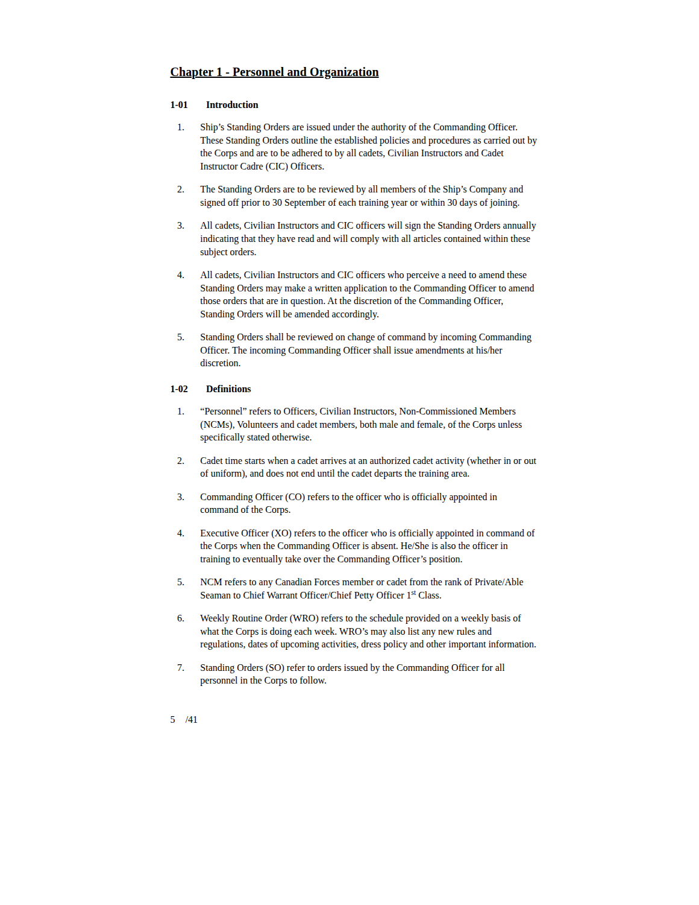Chapter 1 - Personnel and Organization
1-01 Introduction
1. Ship’s Standing Orders are issued under the authority of the Commanding Officer. These Standing Orders outline the established policies and procedures as carried out by the Corps and are to be adhered to by all cadets, Civilian Instructors and Cadet Instructor Cadre (CIC) Officers.
2. The Standing Orders are to be reviewed by all members of the Ship’s Company and signed off prior to 30 September of each training year or within 30 days of joining.
3. All cadets, Civilian Instructors and CIC officers will sign the Standing Orders annually indicating that they have read and will comply with all articles contained within these subject orders.
4. All cadets, Civilian Instructors and CIC officers who perceive a need to amend these Standing Orders may make a written application to the Commanding Officer to amend those orders that are in question. At the discretion of the Commanding Officer, Standing Orders will be amended accordingly.
5. Standing Orders shall be reviewed on change of command by incoming Commanding Officer. The incoming Commanding Officer shall issue amendments at his/her discretion.
1-02 Definitions
1.“Personnel” refers to Officers, Civilian Instructors, Non-Commissioned Members (NCMs), Volunteers and cadet members, both male and female, of the Corps unless specifically stated otherwise.
2. Cadet time starts when a cadet arrives at an authorized cadet activity (whether in or out of uniform), and does not end until the cadet departs the training area.
3. Commanding Officer (CO) refers to the officer who is officially appointed in command of the Corps.
4. Executive Officer (XO) refers to the officer who is officially appointed in command of the Corps when the Commanding Officer is absent. He/She is also the officer in training to eventually take over the Commanding Officer’s position.
5. NCM refers to any Canadian Forces member or cadet from the rank of Private/Able Seaman to Chief Warrant Officer/Chief Petty Officer 1st Class.
6. Weekly Routine Order (WRO) refers to the schedule provided on a weekly basis of what the Corps is doing each week. WRO’s may also list any new rules and regulations, dates of upcoming activities, dress policy and other important information.
7. Standing Orders (SO) refer to orders issued by the Commanding Officer for all personnel in the Corps to follow.
5/41